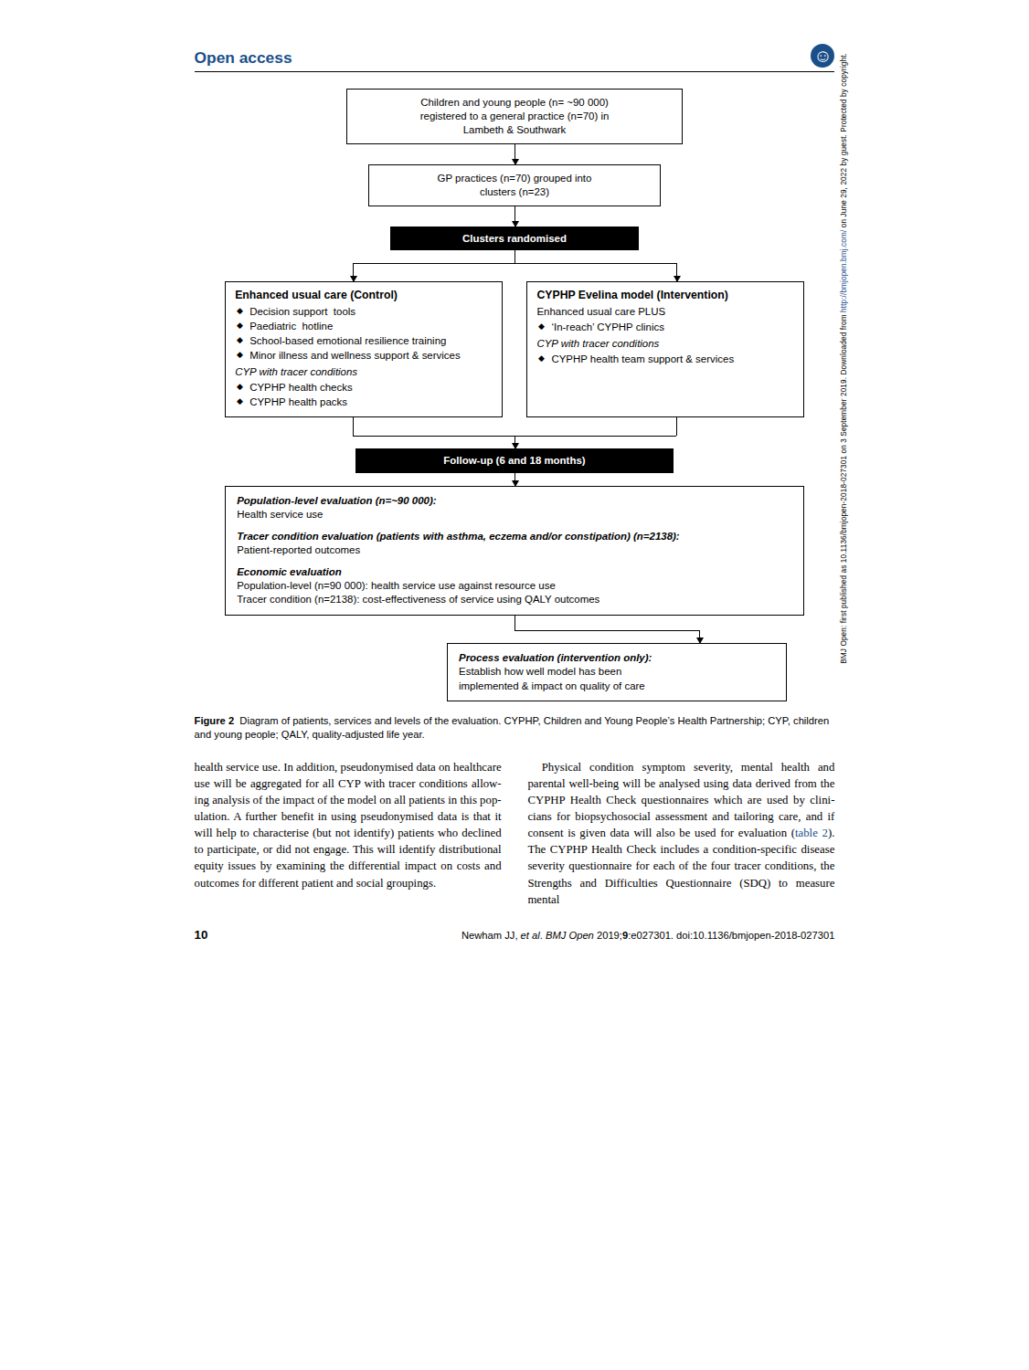BMJ Open: first published as 10.1136/bmjopen-2018-027301 on 3 September 2019. Downloaded from http://bmjopen.bmj.com/ on June 29, 2022 by guest. Protected by copyright.
Open access
☺
Children and young people (n= ~90 000)
registered to a general practice (n=70) in
Lambeth & Southwark
GP practices (n=70) grouped into
clusters (n=23)
Clusters randomised
Enhanced usual care (Control)
Decision support tools
Paediatric hotline
School-based emotional resilience training
Minor illness and wellness support & services
CYP with tracer conditions
CYPHP health checks
CYPHP health packs
CYPHP Evelina model (Intervention)
Enhanced usual care PLUS
‘In-reach’ CYPHP clinics
CYP with tracer conditions
CYPHP health team support & services
Follow-up (6 and 18 months)
Population-level evaluation (n=~90 000):
Health service use
Tracer condition evaluation (patients with asthma, eczema and/or constipation) (n=2138):
Patient-reported outcomes
Economic evaluation
Population-level (n=90 000): health service use against resource use
Tracer condition (n=2138): cost-effectiveness of service using QALY outcomes
Process evaluation (intervention only):
Establish how well model has been
implemented & impact on quality of care
Figure 2 Diagram of patients, services and levels of the evaluation. CYPHP, Children and Young People’s Health Partnership; CYP, children and young people; QALY, quality-adjusted life year.
health service use. In addition, pseudonymised data on healthcare use will be aggregated for all CYP with tracer conditions allowing analysis of the impact of the model on all patients in this population. A further benefit in using pseudonymised data is that it will help to characterise (but not identify) patients who declined to participate, or did not engage. This will identify distributional equity issues by examining the differential impact on costs and outcomes for different patient and social groupings.
Physical condition symptom severity, mental health and parental well-being will be analysed using data derived from the CYPHP Health Check questionnaires which are used by clinicians for biopsychosocial assessment and tailoring care, and if consent is given data will also be used for evaluation (table 2). The CYPHP Health Check includes a condition-specific disease severity questionnaire for each of the four tracer conditions, the Strengths and Difficulties Questionnaire (SDQ) to measure mental
10
Newham JJ, et al. BMJ Open 2019;9:e027301. doi:10.1136/bmjopen-2018-027301